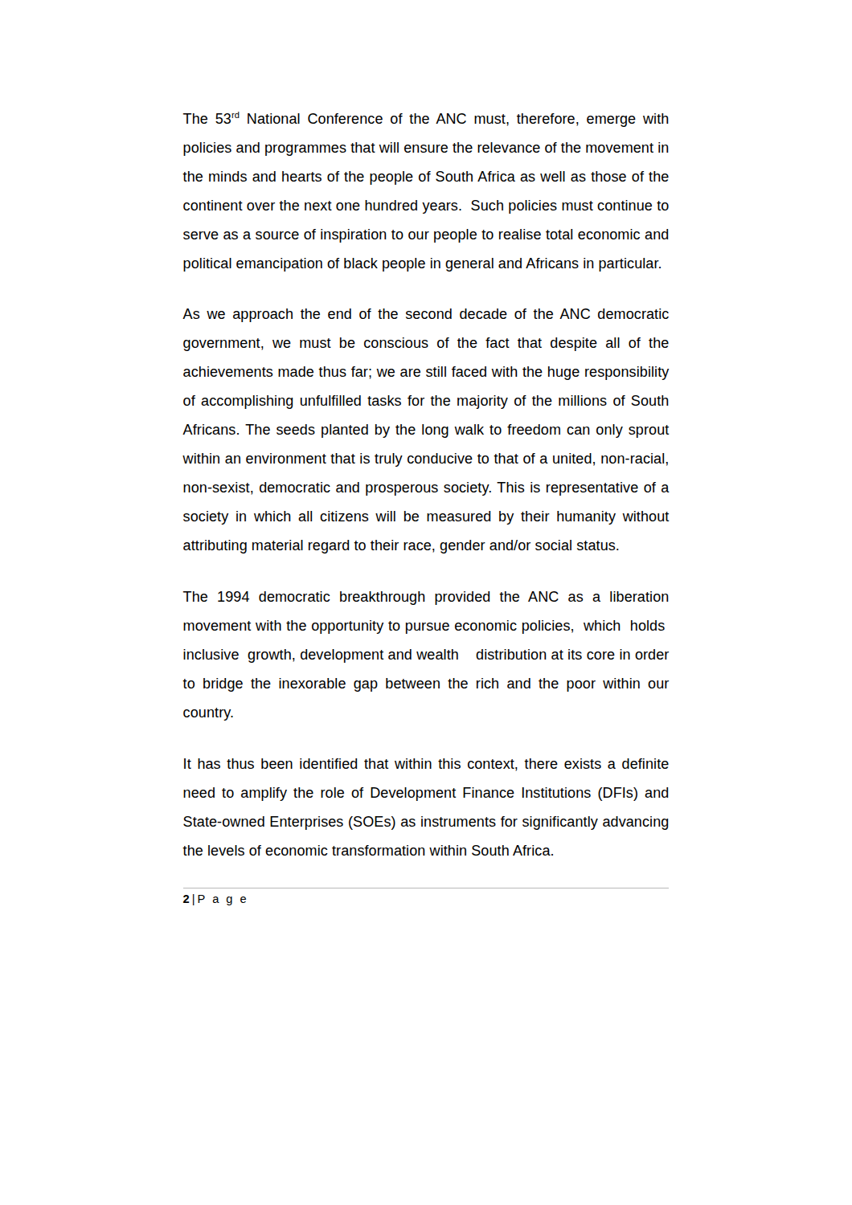The 53rd National Conference of the ANC must, therefore, emerge with policies and programmes that will ensure the relevance of the movement in the minds and hearts of the people of South Africa as well as those of the continent over the next one hundred years. Such policies must continue to serve as a source of inspiration to our people to realise total economic and political emancipation of black people in general and Africans in particular.
As we approach the end of the second decade of the ANC democratic government, we must be conscious of the fact that despite all of the achievements made thus far; we are still faced with the huge responsibility of accomplishing unfulfilled tasks for the majority of the millions of South Africans. The seeds planted by the long walk to freedom can only sprout within an environment that is truly conducive to that of a united, non-racial, non-sexist, democratic and prosperous society. This is representative of a society in which all citizens will be measured by their humanity without attributing material regard to their race, gender and/or social status.
The 1994 democratic breakthrough provided the ANC as a liberation movement with the opportunity to pursue economic policies, which holds inclusive growth, development and wealth distribution at its core in order to bridge the inexorable gap between the rich and the poor within our country.
It has thus been identified that within this context, there exists a definite need to amplify the role of Development Finance Institutions (DFIs) and State-owned Enterprises (SOEs) as instruments for significantly advancing the levels of economic transformation within South Africa.
2|P a g e